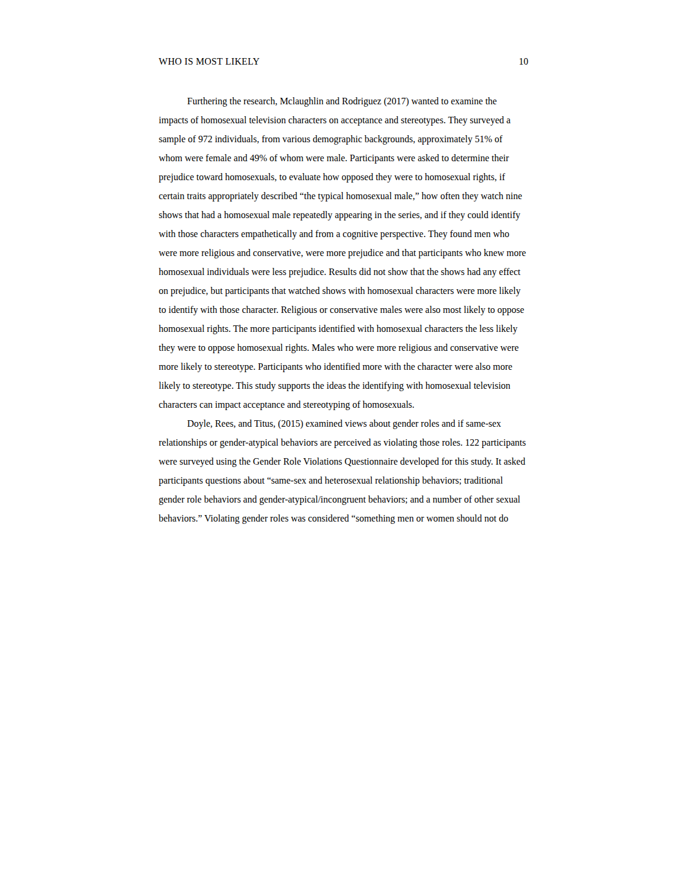Who is most likely 10
Furthering the research, Mclaughlin and Rodriguez (2017) wanted to examine the impacts of homosexual television characters on acceptance and stereotypes. They surveyed a sample of 972 individuals, from various demographic backgrounds, approximately 51% of whom were female and 49% of whom were male. Participants were asked to determine their prejudice toward homosexuals, to evaluate how opposed they were to homosexual rights, if certain traits appropriately described “the typical homosexual male,” how often they watch nine shows that had a homosexual male repeatedly appearing in the series, and if they could identify with those characters empathetically and from a cognitive perspective. They found men who were more religious and conservative, were more prejudice and that participants who knew more homosexual individuals were less prejudice. Results did not show that the shows had any effect on prejudice, but participants that watched shows with homosexual characters were more likely to identify with those character. Religious or conservative males were also most likely to oppose homosexual rights. The more participants identified with homosexual characters the less likely they were to oppose homosexual rights. Males who were more religious and conservative were more likely to stereotype. Participants who identified more with the character were also more likely to stereotype. This study supports the ideas the identifying with homosexual television characters can impact acceptance and stereotyping of homosexuals.
Doyle, Rees, and Titus, (2015) examined views about gender roles and if same-sex relationships or gender-atypical behaviors are perceived as violating those roles. 122 participants were surveyed using the Gender Role Violations Questionnaire developed for this study. It asked participants questions about “same-sex and heterosexual relationship behaviors; traditional gender role behaviors and gender-atypical/incongruent behaviors; and a number of other sexual behaviors.” Violating gender roles was considered “something men or women should not do